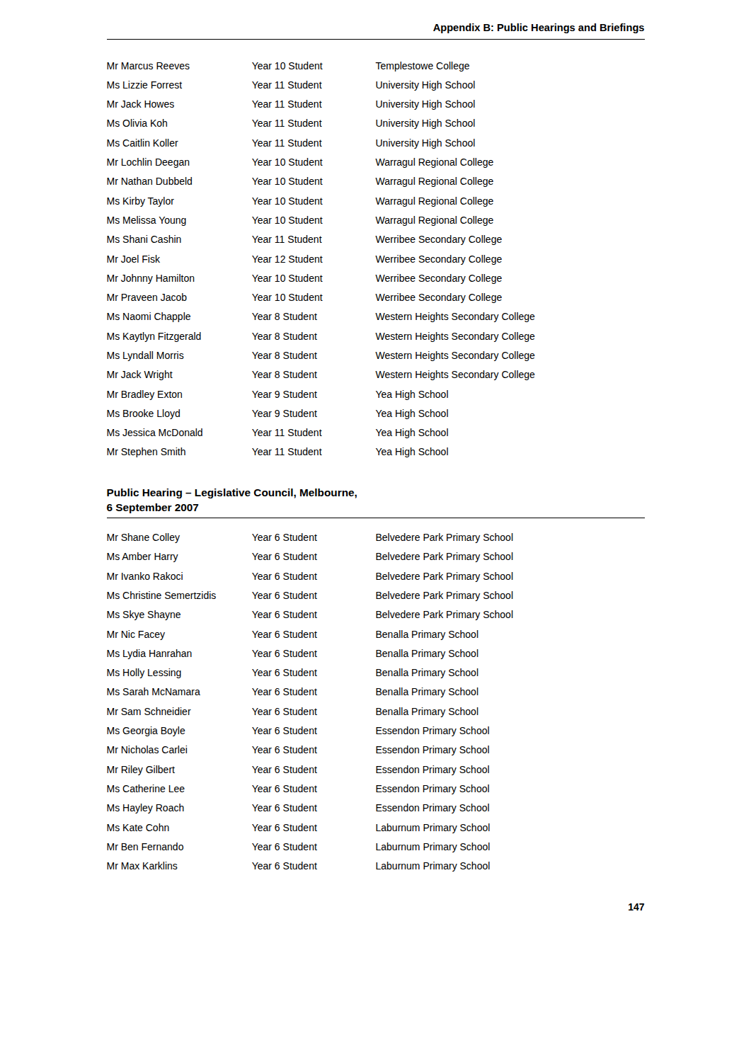Appendix B: Public Hearings and Briefings
| Mr Marcus Reeves | Year 10 Student | Templestowe College |
| Ms Lizzie Forrest | Year 11 Student | University High School |
| Mr Jack Howes | Year 11 Student | University High School |
| Ms Olivia Koh | Year 11 Student | University High School |
| Ms Caitlin Koller | Year 11 Student | University High School |
| Mr Lochlin Deegan | Year 10 Student | Warragul Regional College |
| Mr Nathan Dubbeld | Year 10 Student | Warragul Regional College |
| Ms Kirby Taylor | Year 10 Student | Warragul Regional College |
| Ms Melissa Young | Year 10 Student | Warragul Regional College |
| Ms Shani Cashin | Year 11 Student | Werribee Secondary College |
| Mr Joel Fisk | Year 12 Student | Werribee Secondary College |
| Mr Johnny Hamilton | Year 10 Student | Werribee Secondary College |
| Mr Praveen Jacob | Year 10 Student | Werribee Secondary College |
| Ms Naomi Chapple | Year 8 Student | Western Heights Secondary College |
| Ms Kaytlyn Fitzgerald | Year 8 Student | Western Heights Secondary College |
| Ms Lyndall Morris | Year 8 Student | Western Heights Secondary College |
| Mr Jack Wright | Year 8 Student | Western Heights Secondary College |
| Mr Bradley Exton | Year 9 Student | Yea High School |
| Ms Brooke Lloyd | Year 9 Student | Yea High School |
| Ms Jessica McDonald | Year 11 Student | Yea High School |
| Mr Stephen Smith | Year 11 Student | Yea High School |
Public Hearing – Legislative Council, Melbourne,
6 September 2007
| Mr Shane Colley | Year 6 Student | Belvedere Park Primary School |
| Ms Amber Harry | Year 6 Student | Belvedere Park Primary School |
| Mr Ivanko Rakoci | Year 6 Student | Belvedere Park Primary School |
| Ms Christine Semertzidis | Year 6 Student | Belvedere Park Primary School |
| Ms Skye Shayne | Year 6 Student | Belvedere Park Primary School |
| Mr Nic Facey | Year 6 Student | Benalla Primary School |
| Ms Lydia Hanrahan | Year 6 Student | Benalla Primary School |
| Ms Holly Lessing | Year 6 Student | Benalla Primary School |
| Ms Sarah McNamara | Year 6 Student | Benalla Primary School |
| Mr Sam Schneidier | Year 6 Student | Benalla Primary School |
| Ms Georgia Boyle | Year 6 Student | Essendon Primary School |
| Mr Nicholas Carlei | Year 6 Student | Essendon Primary School |
| Mr Riley Gilbert | Year 6 Student | Essendon Primary School |
| Ms Catherine Lee | Year 6 Student | Essendon Primary School |
| Ms Hayley Roach | Year 6 Student | Essendon Primary School |
| Ms Kate Cohn | Year 6 Student | Laburnum Primary School |
| Mr Ben Fernando | Year 6 Student | Laburnum Primary School |
| Mr Max Karklins | Year 6 Student | Laburnum Primary School |
147